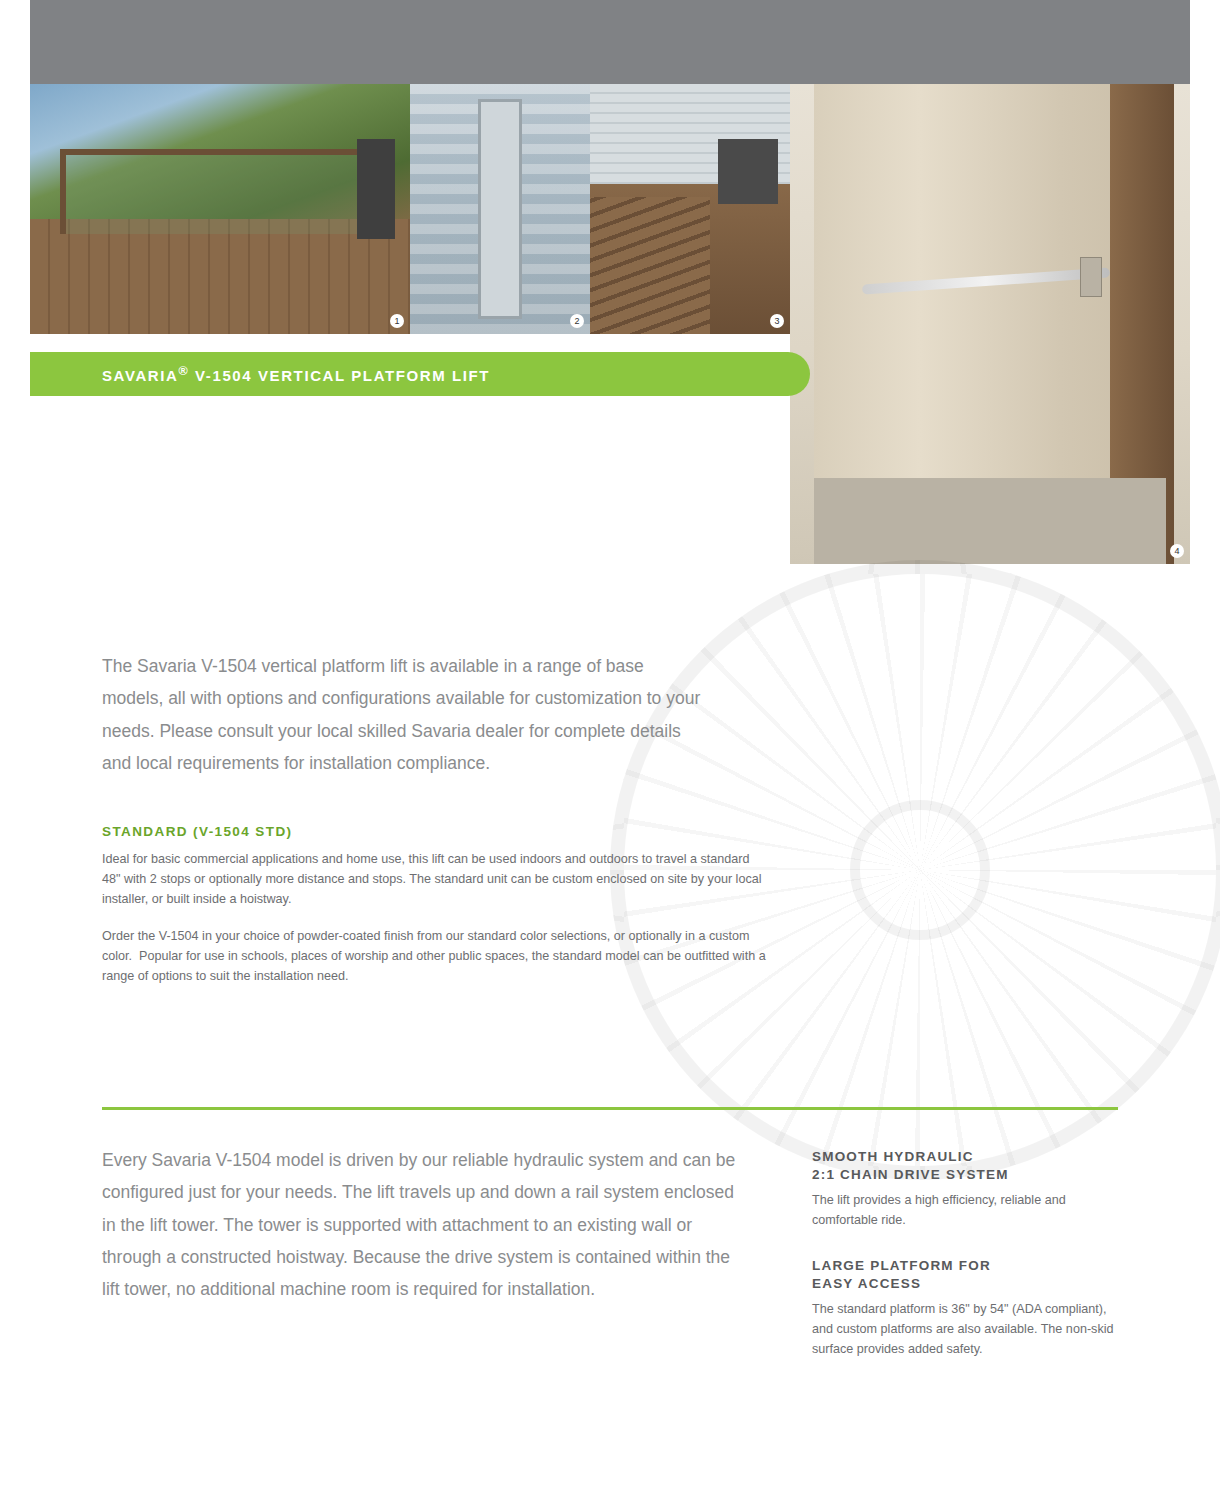1
2
3
4
Savaria® V-1504 Vertical Platform Lift
The Savaria V-1504 vertical platform lift is available in a range of base models, all with options and configurations available for customization to your needs. Please consult your local skilled Savaria dealer for complete details and local requirements for installation compliance.
Standard (V-1504 STD)
Ideal for basic commercial applications and home use, this lift can be used indoors and outdoors to travel a standard 48" with 2 stops or optionally more distance and stops. The standard unit can be custom enclosed on site by your local installer, or built inside a hoistway.
Order the V-1504 in your choice of powder-coated finish from our standard color selections, or optionally in a custom color. Popular for use in schools, places of worship and other public spaces, the standard model can be outfitted with a range of options to suit the installation need.
Every Savaria V-1504 model is driven by our reliable hydraulic system and can be configured just for your needs. The lift travels up and down a rail system enclosed in the lift tower. The tower is supported with attachment to an existing wall or through a constructed hoistway. Because the drive system is contained within the lift tower, no additional machine room is required for installation.
Smooth Hydraulic
2:1 Chain Drive System
The lift provides a high efficiency, reliable and comfortable ride.
Large Platform for
Easy Access
The standard platform is 36" by 54" (ADA compliant), and custom platforms are also available. The non-skid surface provides added safety.